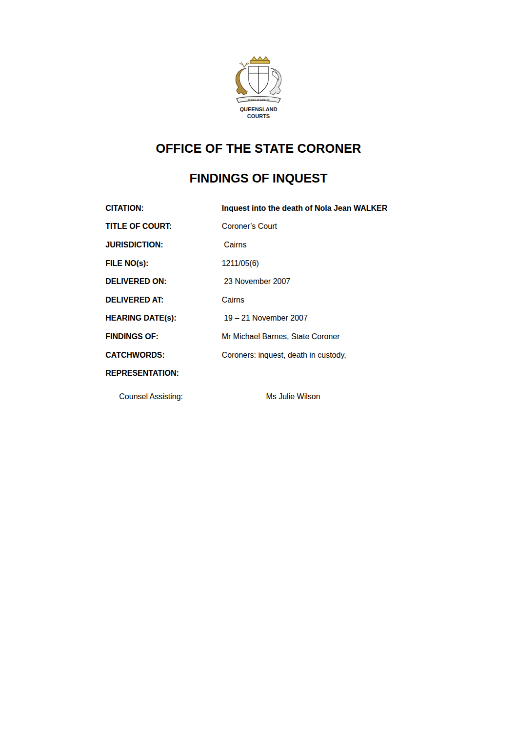AUDAX AT FIDELIS QUEENSLAND COURTS
OFFICE OF THE STATE CORONER
FINDINGS OF INQUEST
| CITATION: | Inquest into the death of Nola Jean WALKER |
| TITLE OF COURT: | Coroner’s Court |
| JURISDICTION: | Cairns |
| FILE NO(s): | 1211/05(6) |
| DELIVERED ON: | 23 November 2007 |
| DELIVERED AT: | Cairns |
| HEARING DATE(s): | 19 – 21 November 2007 |
| FINDINGS OF: | Mr Michael Barnes, State Coroner |
| CATCHWORDS: | Coroners: inquest, death in custody, |
REPRESENTATION:
| Counsel Assisting: | Ms Julie Wilson |